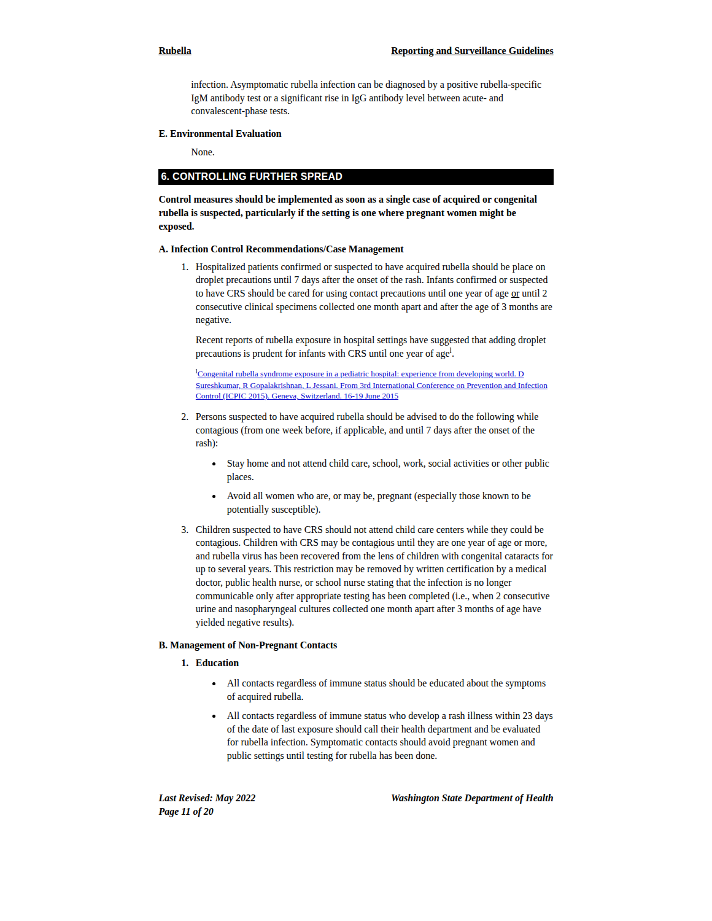Rubella Reporting and Surveillance Guidelines
infection. Asymptomatic rubella infection can be diagnosed by a positive rubella-specific IgM antibody test or a significant rise in IgG antibody level between acute- and convalescent-phase tests.
E. Environmental Evaluation
None.
6. CONTROLLING FURTHER SPREAD
Control measures should be implemented as soon as a single case of acquired or congenital rubella is suspected, particularly if the setting is one where pregnant women might be exposed.
A. Infection Control Recommendations/Case Management
Hospitalized patients confirmed or suspected to have acquired rubella should be place on droplet precautions until 7 days after the onset of the rash. Infants confirmed or suspected to have CRS should be cared for using contact precautions until one year of age or until 2 consecutive clinical specimens collected one month apart and after the age of 3 months are negative.
Recent reports of rubella exposure in hospital settings have suggested that adding droplet precautions is prudent for infants with CRS until one year of agel.
lCongenital rubella syndrome exposure in a pediatric hospital: experience from developing world. D Sureshkumar, R Gopalakrishnan, L Jessani. From 3rd International Conference on Prevention and Infection Control (ICPIC 2015). Geneva, Switzerland. 16-19 June 2015
Persons suspected to have acquired rubella should be advised to do the following while contagious (from one week before, if applicable, and until 7 days after the onset of the rash):
Stay home and not attend child care, school, work, social activities or other public places.
Avoid all women who are, or may be, pregnant (especially those known to be potentially susceptible).
Children suspected to have CRS should not attend child care centers while they could be contagious. Children with CRS may be contagious until they are one year of age or more, and rubella virus has been recovered from the lens of children with congenital cataracts for up to several years. This restriction may be removed by written certification by a medical doctor, public health nurse, or school nurse stating that the infection is no longer communicable only after appropriate testing has been completed (i.e., when 2 consecutive urine and nasopharyngeal cultures collected one month apart after 3 months of age have yielded negative results).
B. Management of Non-Pregnant Contacts
Education
All contacts regardless of immune status should be educated about the symptoms of acquired rubella.
All contacts regardless of immune status who develop a rash illness within 23 days of the date of last exposure should call their health department and be evaluated for rubella infection. Symptomatic contacts should avoid pregnant women and public settings until testing for rubella has been done.
Last Revised: May 2022
Page 11 of 20
Washington State Department of Health